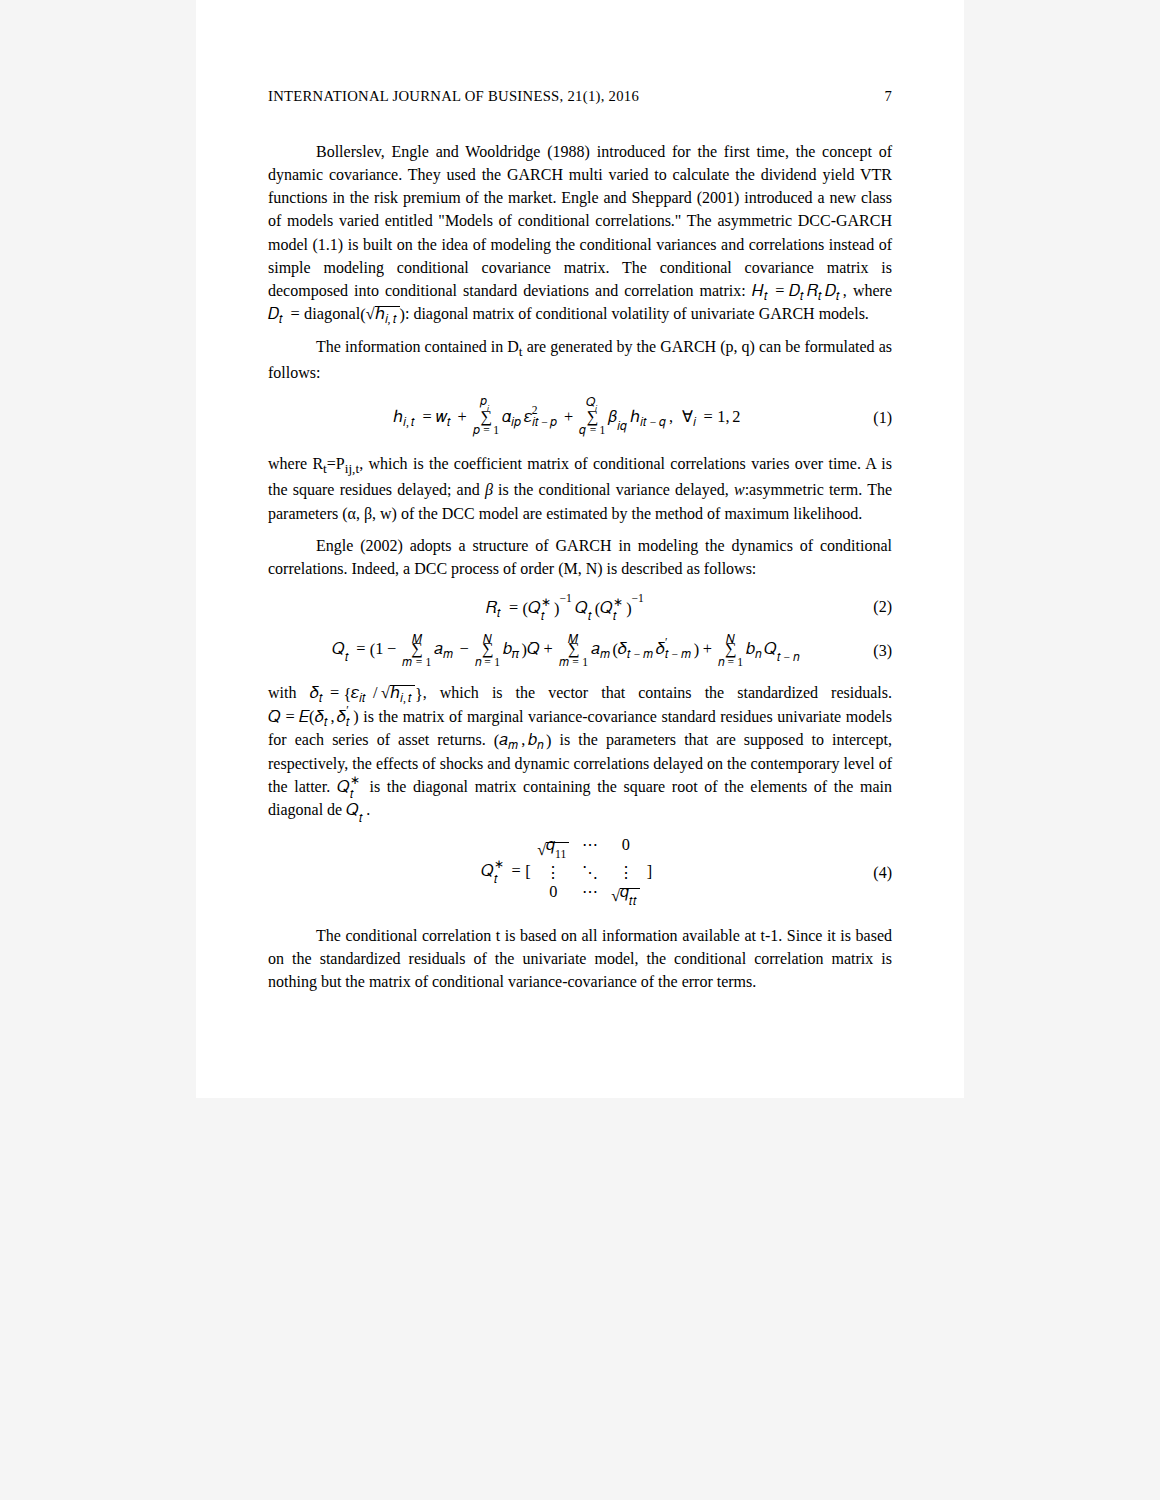International Journal of Business, 21(1), 2016 7
Bollerslev, Engle and Wooldridge (1988) introduced for the first time, the concept of dynamic covariance. They used the GARCH multi varied to calculate the dividend yield VTR functions in the risk premium of the market. Engle and Sheppard (2001) introduced a new class of models varied entitled "Models of conditional correlations." The asymmetric DCC-GARCH model (1.1) is built on the idea of modeling the conditional variances and correlations instead of simple modeling conditional covariance matrix. The conditional covariance matrix is decomposed into conditional standard deviations and correlation matrix: Ht= Dt Rt Dt , where Dt= diagonal (hi,t) : diagonal matrix of conditional volatility of univariate GARCH models.
The information contained in Dt are generated by the GARCH (p, q) can be formulated as follows:
hi,t = wt + ∑ p=1 pi αip εit−p2 + ∑ q=1 Qi βiq hit−q , ∀i =1,2
(1)
where Rt=Pij,t, which is the coefficient matrix of conditional correlations varies over time. A is the square residues delayed; and β is the conditional variance delayed, w:asymmetric term. The parameters (α, β, w) of the DCC model are estimated by the method of maximum likelihood.
Engle (2002) adopts a structure of GARCH in modeling the dynamics of conditional correlations. Indeed, a DCC process of order (M, N) is described as follows:
Rt = (Qt∗)−1 Qt (Qt∗)−1
(2)
Qt = ( 1− ∑m=1M am − ∑n=1N bπ ) Q‾ + ∑m=1M am ( δt−m δt−m′ ) + ∑n=1N bn Qt−n
(3)
with δt= { εit / hi,t } , which is the vector that contains the standardized residuals. Q‾ = E ( δt, δt′ ) is the matrix of marginal variance-covariance standard residues univariate models for each series of asset returns. ( am, bn ) is the parameters that are supposed to intercept, respectively, the effects of shocks and dynamic correlations delayed on the contemporary level of the latter. Qt∗ is the diagonal matrix containing the square root of the elements of the main diagonal de Qt .
Qt∗ = [ q11 ⋯ 0 ⋮ ⋱ ⋮ 0 ⋯ qtt ]
(4)
The conditional correlation t is based on all information available at t-1. Since it is based on the standardized residuals of the univariate model, the conditional correlation matrix is nothing but the matrix of conditional variance-covariance of the error terms.